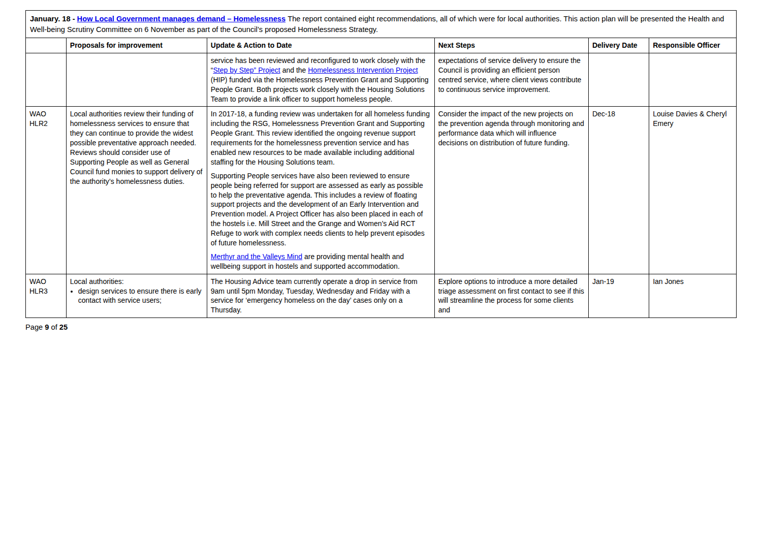January. 18 - How Local Government manages demand – Homelessness The report contained eight recommendations, all of which were for local authorities. This action plan will be presented the Health and Well-being Scrutiny Committee on 6 November as part of the Council’s proposed Homelessness Strategy.
| | Proposals for improvement | Update & Action to Date | Next Steps | Delivery Date | Responsible Officer |
| --- | --- | --- | --- | --- | --- |
| | | service has been reviewed and reconfigured to work closely with the “ Step by Step” Project and the Homelessness Intervention Project (HIP) funded via the Homelessness Prevention Grant and Supporting People Grant. Both projects work closely with the Housing Solutions Team to provide a link officer to support homeless people. | expectations of service delivery to ensure the Council is providing an efficient person centred service, where client views contribute to continuous service improvement. | | |
| WAO HLR2 | Local authorities review their funding of homelessness services to ensure that they can continue to provide the widest possible preventative approach needed. Reviews should consider use of Supporting People as well as General Council fund monies to support delivery of the authority’s homelessness duties. | In 2017-18, a funding review was undertaken for all homeless funding including the RSG, Homelessness Prevention Grant and Supporting People Grant. This review identified the ongoing revenue support requirements for the homelessness prevention service and has enabled new resources to be made available including additional staffing for the Housing Solutions team. Supporting People services have also been reviewed to ensure people being referred for support are assessed as early as possible to help the preventative agenda. This includes a review of floating support projects and the development of an Early Intervention and Prevention model. A Project Officer has also been placed in each of the hostels i.e. Mill Street and the Grange and Women’s Aid RCT Refuge to work with complex needs clients to help prevent episodes of future homelessness. Merthyr and the Valleys Mind are providing mental health and wellbeing support in hostels and supported accommodation. | Consider the impact of the new projects on the prevention agenda through monitoring and performance data which will influence decisions on distribution of future funding. | Dec-18 | Louise Davies & Cheryl Emery |
| WAO HLR3 | Local authorities: design services to ensure there is early contact with service users; | The Housing Advice team currently operate a drop in service from 9am until 5pm Monday, Tuesday, Wednesday and Friday with a service for ‘emergency homeless on the day’ cases only on a Thursday. | Explore options to introduce a more detailed triage assessment on first contact to see if this will streamline the process for some clients and | Jan-19 | Ian Jones |
Page 9 of 25